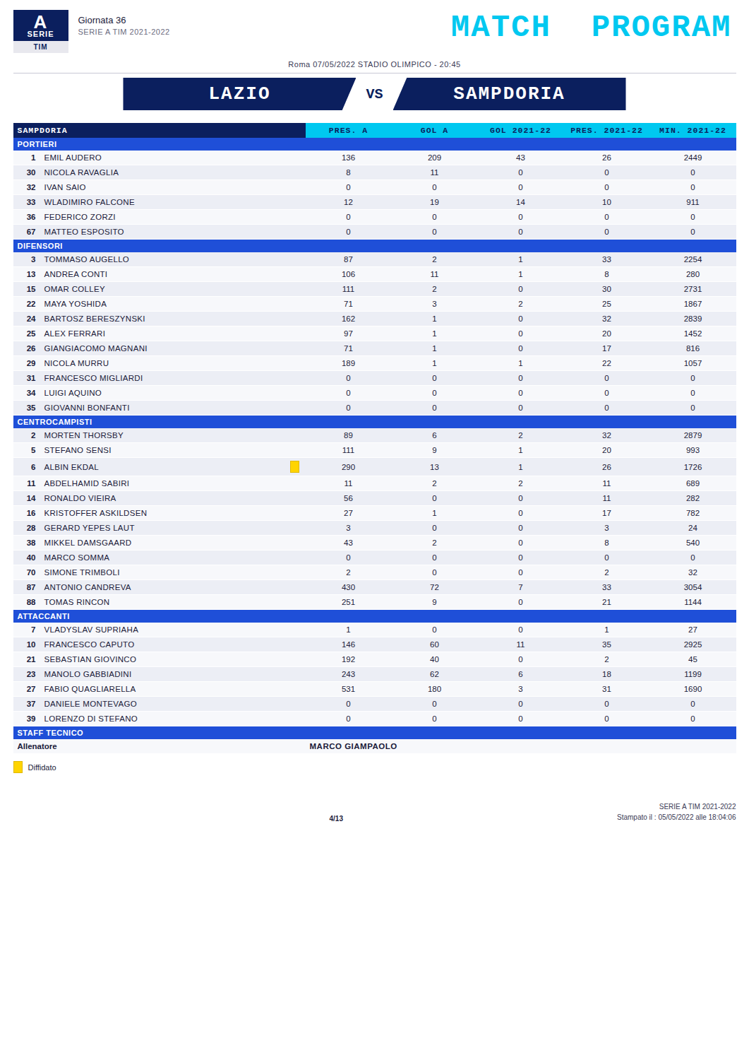ASERIE
TIM
Giornata 36
SERIE A TIM 2021-2022
MATCH PROGRAM
Roma 07/05/2022 STADIO OLIMPICO - 20:45
LAZIO
VS
SAMPDORIA
| SAMPDORIA | PRES. A | GOL A | GOL 2021-22 | PRES. 2021-22 | MIN. 2021-22 |
| --- | --- | --- | --- | --- | --- |
| PORTIERI |
| 1 | EMIL AUDERO | | 136 | 209 | 43 | 26 | 2449 |
| 30 | NICOLA RAVAGLIA | | 8 | 11 | 0 | 0 | 0 |
| 32 | IVAN SAIO | | 0 | 0 | 0 | 0 | 0 |
| 33 | WLADIMIRO FALCONE | | 12 | 19 | 14 | 10 | 911 |
| 36 | FEDERICO ZORZI | | 0 | 0 | 0 | 0 | 0 |
| 67 | MATTEO ESPOSITO | | 0 | 0 | 0 | 0 | 0 |
| DIFENSORI |
| 3 | TOMMASO AUGELLO | | 87 | 2 | 1 | 33 | 2254 |
| 13 | ANDREA CONTI | | 106 | 11 | 1 | 8 | 280 |
| 15 | OMAR COLLEY | | 111 | 2 | 0 | 30 | 2731 |
| 22 | MAYA YOSHIDA | | 71 | 3 | 2 | 25 | 1867 |
| 24 | BARTOSZ BERESZYNSKI | | 162 | 1 | 0 | 32 | 2839 |
| 25 | ALEX FERRARI | | 97 | 1 | 0 | 20 | 1452 |
| 26 | GIANGIACOMO MAGNANI | | 71 | 1 | 0 | 17 | 816 |
| 29 | NICOLA MURRU | | 189 | 1 | 1 | 22 | 1057 |
| 31 | FRANCESCO MIGLIARDI | | 0 | 0 | 0 | 0 | 0 |
| 34 | LUIGI AQUINO | | 0 | 0 | 0 | 0 | 0 |
| 35 | GIOVANNI BONFANTI | | 0 | 0 | 0 | 0 | 0 |
| CENTROCAMPISTI |
| 2 | MORTEN THORSBY | | 89 | 6 | 2 | 32 | 2879 |
| 5 | STEFANO SENSI | | 111 | 9 | 1 | 20 | 993 |
| 6 | ALBIN EKDAL | | 290 | 13 | 1 | 26 | 1726 |
| 11 | ABDELHAMID SABIRI | | 11 | 2 | 2 | 11 | 689 |
| 14 | RONALDO VIEIRA | | 56 | 0 | 0 | 11 | 282 |
| 16 | KRISTOFFER ASKILDSEN | | 27 | 1 | 0 | 17 | 782 |
| 28 | GERARD YEPES LAUT | | 3 | 0 | 0 | 3 | 24 |
| 38 | MIKKEL DAMSGAARD | | 43 | 2 | 0 | 8 | 540 |
| 40 | MARCO SOMMA | | 0 | 0 | 0 | 0 | 0 |
| 70 | SIMONE TRIMBOLI | | 2 | 0 | 0 | 2 | 32 |
| 87 | ANTONIO CANDREVA | | 430 | 72 | 7 | 33 | 3054 |
| 88 | TOMAS RINCON | | 251 | 9 | 0 | 21 | 1144 |
| ATTACCANTI |
| 7 | VLADYSLAV SUPRIAHA | | 1 | 0 | 0 | 1 | 27 |
| 10 | FRANCESCO CAPUTO | | 146 | 60 | 11 | 35 | 2925 |
| 21 | SEBASTIAN GIOVINCO | | 192 | 40 | 0 | 2 | 45 |
| 23 | MANOLO GABBIADINI | | 243 | 62 | 6 | 18 | 1199 |
| 27 | FABIO QUAGLIARELLA | | 531 | 180 | 3 | 31 | 1690 |
| 37 | DANIELE MONTEVAGO | | 0 | 0 | 0 | 0 | 0 |
| 39 | LORENZO DI STEFANO | | 0 | 0 | 0 | 0 | 0 |
| STAFF TECNICO |
| Allenatore | MARCO GIAMPAOLO |
Diffidato
4/13
SERIE A TIM 2021-2022
Stampato il : 05/05/2022 alle 18:04:06